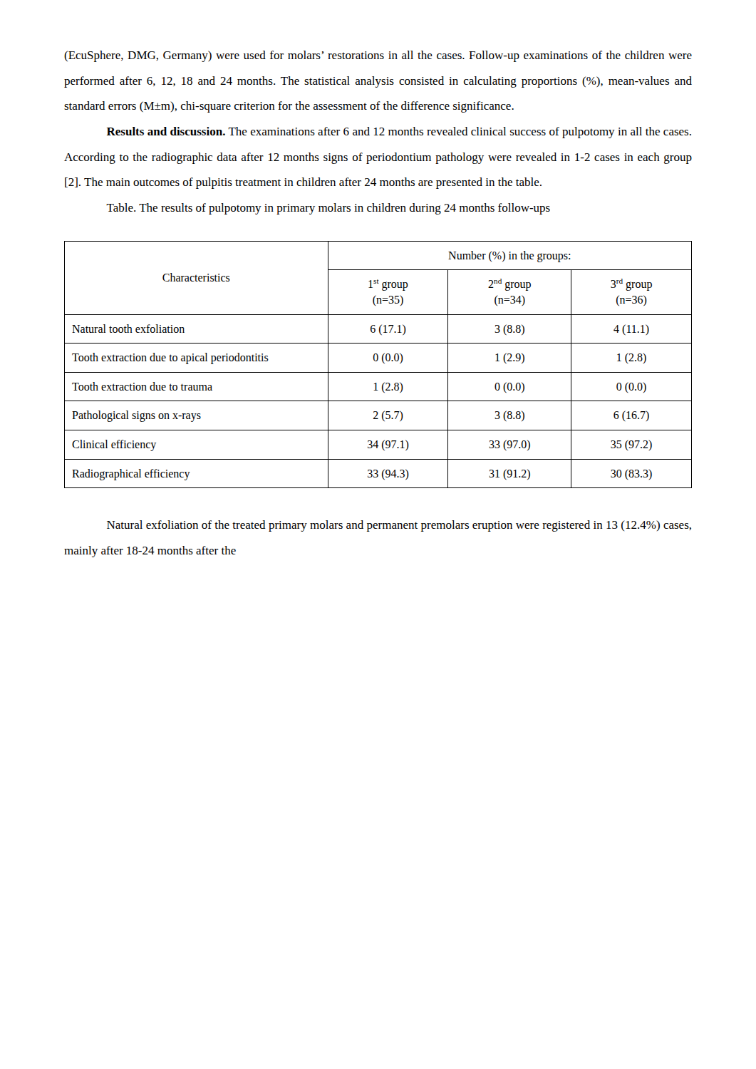(EcuSphere, DMG, Germany) were used for molars’ restorations in all the cases. Follow-up examinations of the children were performed after 6, 12, 18 and 24 months. The statistical analysis consisted in calculating proportions (%), mean-values and standard errors (M±m), chi-square criterion for the assessment of the difference significance.
Results and discussion. The examinations after 6 and 12 months revealed clinical success of pulpotomy in all the cases. According to the radiographic data after 12 months signs of periodontium pathology were revealed in 1-2 cases in each group [2]. The main outcomes of pulpitis treatment in children after 24 months are presented in the table.
Table. The results of pulpotomy in primary molars in children during 24 months follow-ups
| Characteristics | Number (%) in the groups: |
| --- | --- |
| 1 st group (n=35) | 2 nd group (n=34) | 3 rd group (n=36) |
| Natural tooth exfoliation | 6 (17.1) | 3 (8.8) | 4 (11.1) |
| Tooth extraction due to apical periodontitis | 0 (0.0) | 1 (2.9) | 1 (2.8) |
| Tooth extraction due to trauma | 1 (2.8) | 0 (0.0) | 0 (0.0) |
| Pathological signs on x-rays | 2 (5.7) | 3 (8.8) | 6 (16.7) |
| Clinical efficiency | 34 (97.1) | 33 (97.0) | 35 (97.2) |
| Radiographical efficiency | 33 (94.3) | 31 (91.2) | 30 (83.3) |
Natural exfoliation of the treated primary molars and permanent premolars eruption were registered in 13 (12.4%) cases, mainly after 18-24 months after the